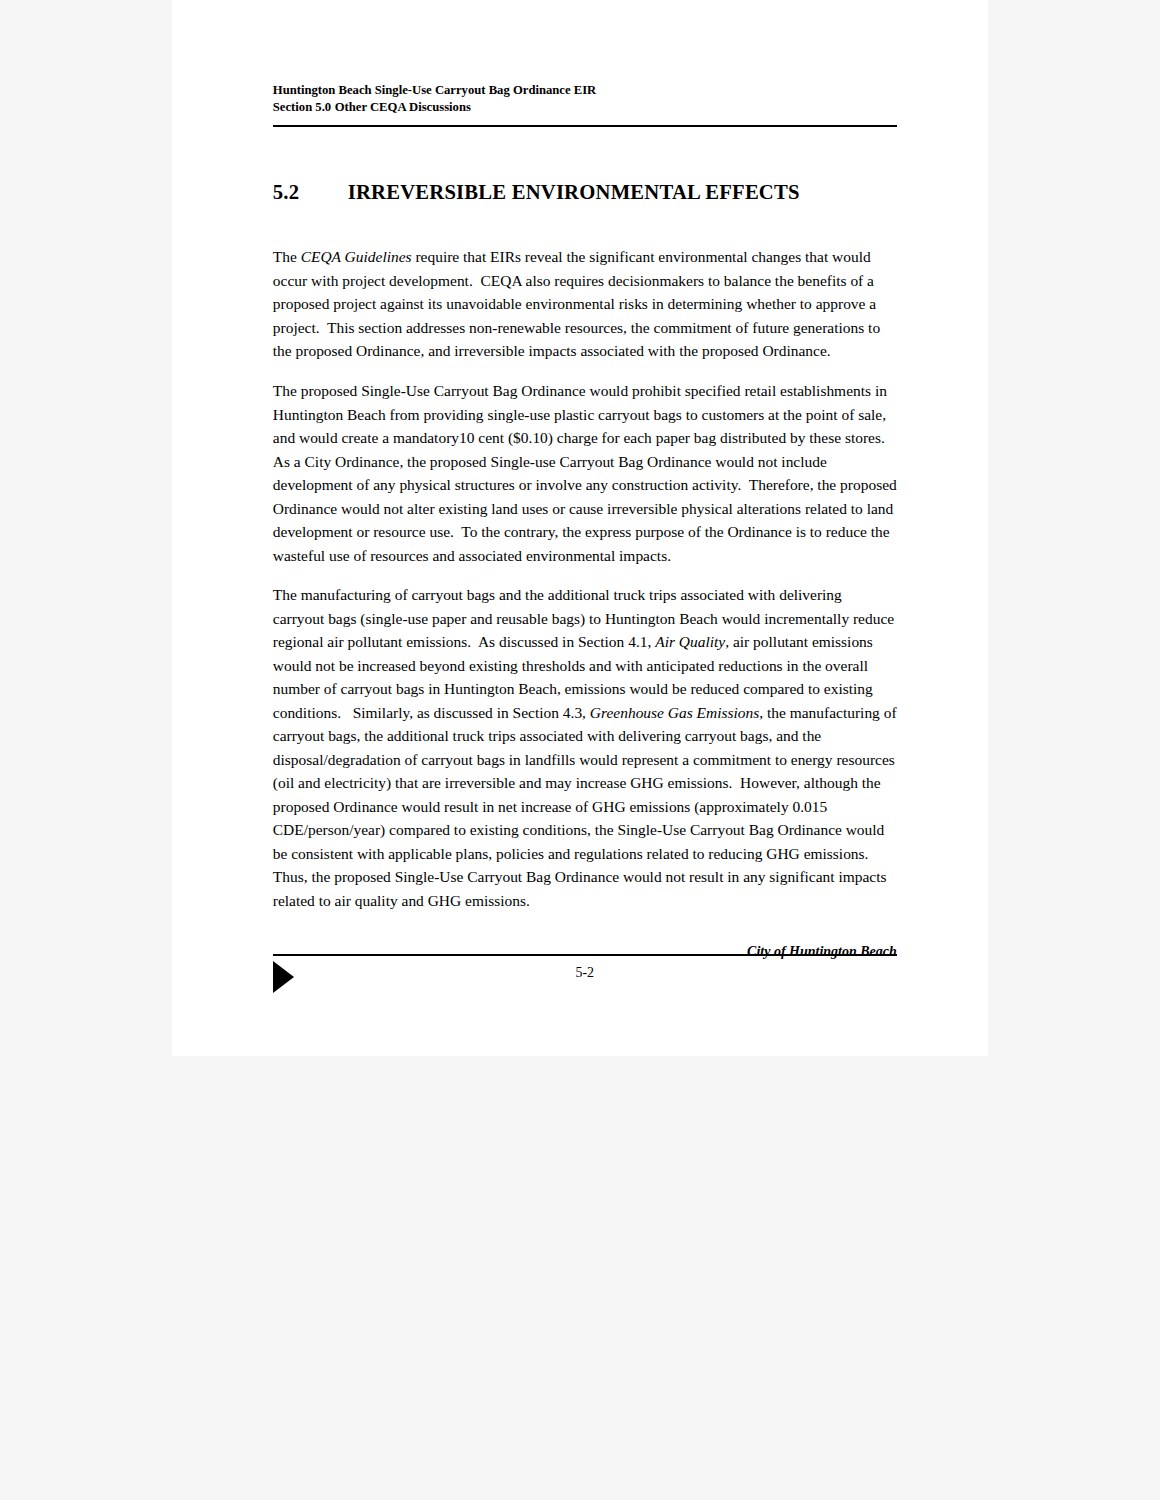Huntington Beach Single-Use Carryout Bag Ordinance EIR Section 5.0 Other CEQA Discussions
5.2 IRREVERSIBLE ENVIRONMENTAL EFFECTS
The CEQA Guidelines require that EIRs reveal the significant environmental changes that would occur with project development. CEQA also requires decisionmakers to balance the benefits of a proposed project against its unavoidable environmental risks in determining whether to approve a project. This section addresses non-renewable resources, the commitment of future generations to the proposed Ordinance, and irreversible impacts associated with the proposed Ordinance.
The proposed Single-Use Carryout Bag Ordinance would prohibit specified retail establishments in Huntington Beach from providing single-use plastic carryout bags to customers at the point of sale, and would create a mandatory10 cent ($0.10) charge for each paper bag distributed by these stores. As a City Ordinance, the proposed Single-use Carryout Bag Ordinance would not include development of any physical structures or involve any construction activity. Therefore, the proposed Ordinance would not alter existing land uses or cause irreversible physical alterations related to land development or resource use. To the contrary, the express purpose of the Ordinance is to reduce the wasteful use of resources and associated environmental impacts.
The manufacturing of carryout bags and the additional truck trips associated with delivering carryout bags (single-use paper and reusable bags) to Huntington Beach would incrementally reduce regional air pollutant emissions. As discussed in Section 4.1, Air Quality, air pollutant emissions would not be increased beyond existing thresholds and with anticipated reductions in the overall number of carryout bags in Huntington Beach, emissions would be reduced compared to existing conditions. Similarly, as discussed in Section 4.3, Greenhouse Gas Emissions, the manufacturing of carryout bags, the additional truck trips associated with delivering carryout bags, and the disposal/degradation of carryout bags in landfills would represent a commitment to energy resources (oil and electricity) that are irreversible and may increase GHG emissions. However, although the proposed Ordinance would result in net increase of GHG emissions (approximately 0.015 CDE/person/year) compared to existing conditions, the Single-Use Carryout Bag Ordinance would be consistent with applicable plans, policies and regulations related to reducing GHG emissions. Thus, the proposed Single-Use Carryout Bag Ordinance would not result in any significant impacts related to air quality and GHG emissions.
City of Huntington Beach 5-2